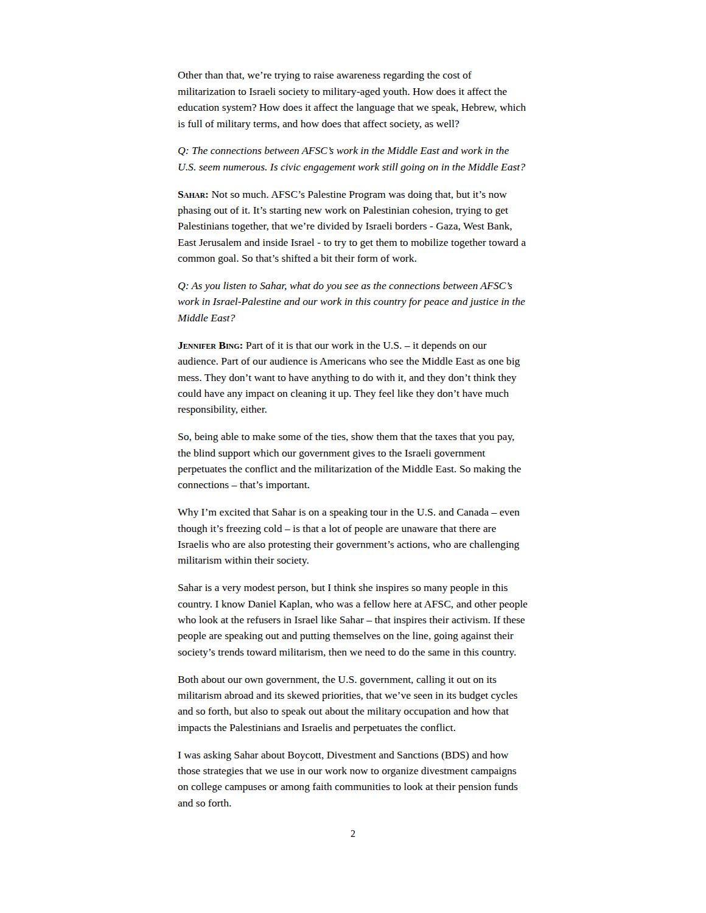Other than that, we’re trying to raise awareness regarding the cost of militarization to Israeli society to military-aged youth. How does it affect the education system? How does it affect the language that we speak, Hebrew, which is full of military terms, and how does that affect society, as well?
Q: The connections between AFSC’s work in the Middle East and work in the U.S. seem numerous. Is civic engagement work still going on in the Middle East?
Sahar: Not so much. AFSC’s Palestine Program was doing that, but it’s now phasing out of it. It’s starting new work on Palestinian cohesion, trying to get Palestinians together, that we’re divided by Israeli borders - Gaza, West Bank, East Jerusalem and inside Israel - to try to get them to mobilize together toward a common goal. So that’s shifted a bit their form of work.
Q: As you listen to Sahar, what do you see as the connections between AFSC’s work in Israel-Palestine and our work in this country for peace and justice in the Middle East?
Jennifer Bing: Part of it is that our work in the U.S. – it depends on our audience. Part of our audience is Americans who see the Middle East as one big mess. They don’t want to have anything to do with it, and they don’t think they could have any impact on cleaning it up. They feel like they don’t have much responsibility, either.
So, being able to make some of the ties, show them that the taxes that you pay, the blind support which our government gives to the Israeli government perpetuates the conflict and the militarization of the Middle East. So making the connections – that’s important.
Why I’m excited that Sahar is on a speaking tour in the U.S. and Canada – even though it’s freezing cold – is that a lot of people are unaware that there are Israelis who are also protesting their government’s actions, who are challenging militarism within their society.
Sahar is a very modest person, but I think she inspires so many people in this country. I know Daniel Kaplan, who was a fellow here at AFSC, and other people who look at the refusers in Israel like Sahar – that inspires their activism. If these people are speaking out and putting themselves on the line, going against their society’s trends toward militarism, then we need to do the same in this country.
Both about our own government, the U.S. government, calling it out on its militarism abroad and its skewed priorities, that we’ve seen in its budget cycles and so forth, but also to speak out about the military occupation and how that impacts the Palestinians and Israelis and perpetuates the conflict.
I was asking Sahar about Boycott, Divestment and Sanctions (BDS) and how those strategies that we use in our work now to organize divestment campaigns on college campuses or among faith communities to look at their pension funds and so forth.
2